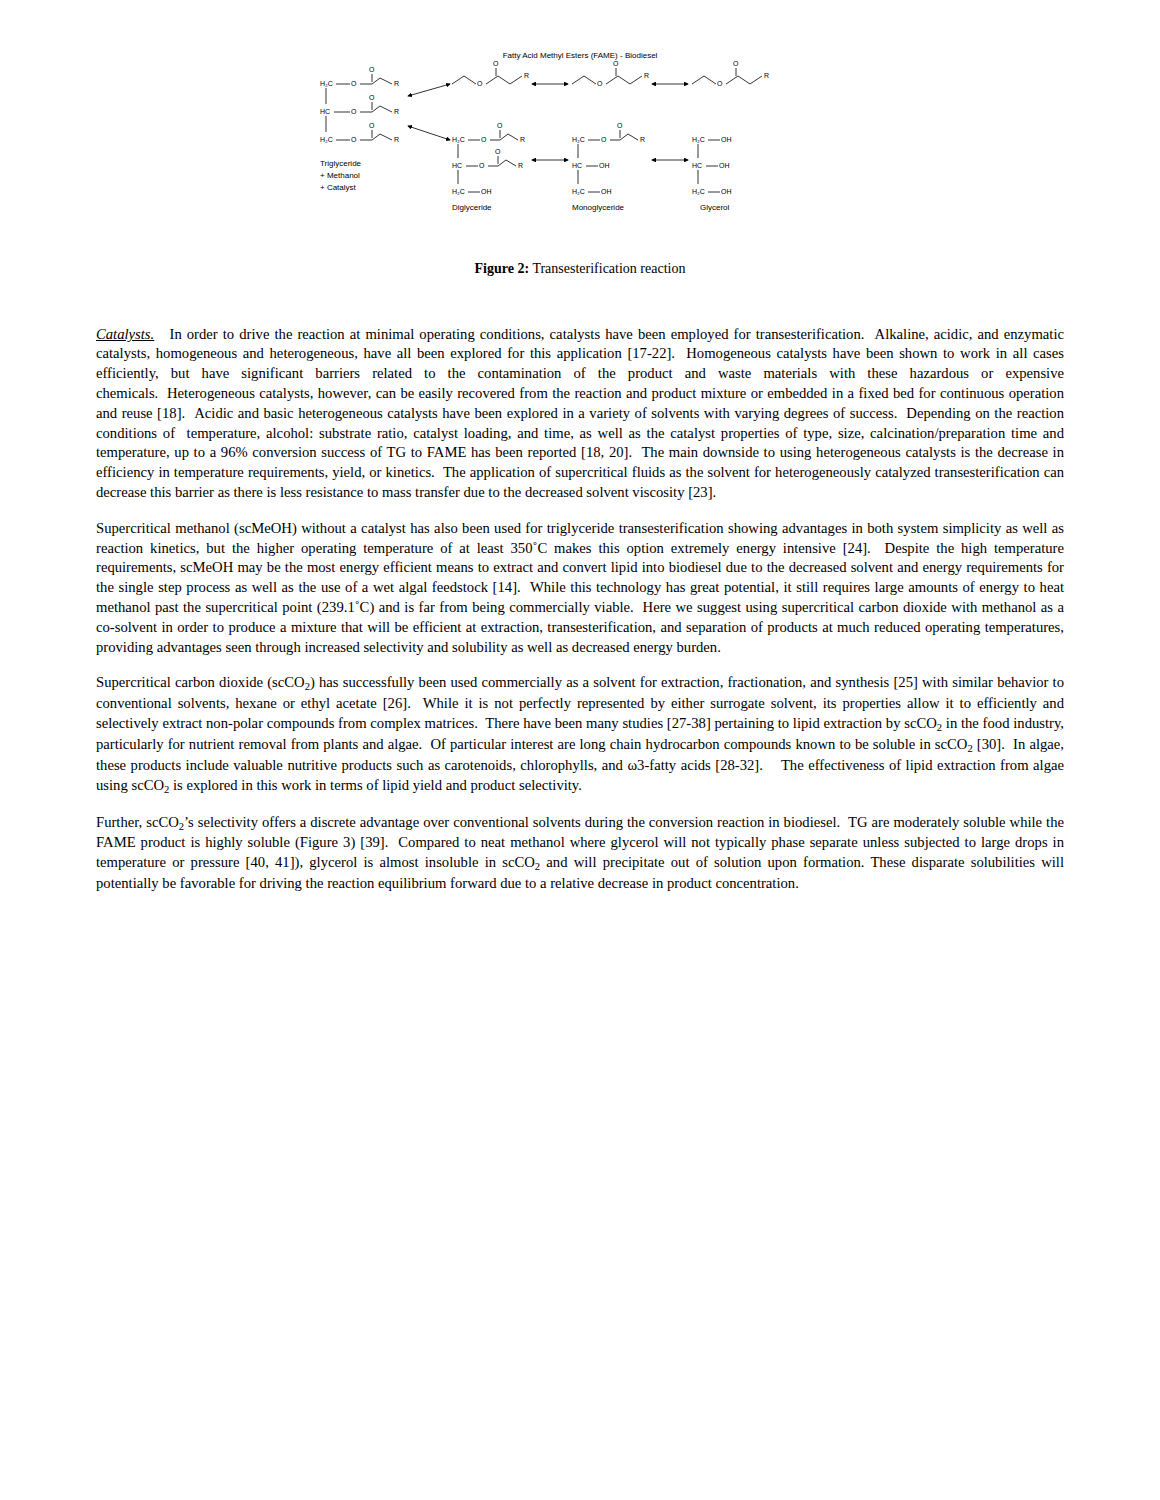Fatty Acid Methyl Esters (FAME) - Biodiesel H₂C O O R HC O O R H₂C O O R Triglyceride + Methanol + Catalyst O O R O O R O O R H₂C O O R HC O O R H₂C OH H₂C O O R HC OH H₂C OH H₂C OH HC OH H₂C OH Diglyceride Monoglyceride Glycerol
Figure 2: Transesterification reaction
Catalysts. In order to drive the reaction at minimal operating conditions, catalysts have been employed for transesterification. Alkaline, acidic, and enzymatic catalysts, homogeneous and heterogeneous, have all been explored for this application [17-22]. Homogeneous catalysts have been shown to work in all cases efficiently, but have significant barriers related to the contamination of the product and waste materials with these hazardous or expensive chemicals. Heterogeneous catalysts, however, can be easily recovered from the reaction and product mixture or embedded in a fixed bed for continuous operation and reuse [18]. Acidic and basic heterogeneous catalysts have been explored in a variety of solvents with varying degrees of success. Depending on the reaction conditions of temperature, alcohol: substrate ratio, catalyst loading, and time, as well as the catalyst properties of type, size, calcination/preparation time and temperature, up to a 96% conversion success of TG to FAME has been reported [18, 20]. The main downside to using heterogeneous catalysts is the decrease in efficiency in temperature requirements, yield, or kinetics. The application of supercritical fluids as the solvent for heterogeneously catalyzed transesterification can decrease this barrier as there is less resistance to mass transfer due to the decreased solvent viscosity [23].
Supercritical methanol (scMeOH) without a catalyst has also been used for triglyceride transesterification showing advantages in both system simplicity as well as reaction kinetics, but the higher operating temperature of at least 350˚C makes this option extremely energy intensive [24]. Despite the high temperature requirements, scMeOH may be the most energy efficient means to extract and convert lipid into biodiesel due to the decreased solvent and energy requirements for the single step process as well as the use of a wet algal feedstock [14]. While this technology has great potential, it still requires large amounts of energy to heat methanol past the supercritical point (239.1˚C) and is far from being commercially viable. Here we suggest using supercritical carbon dioxide with methanol as a co-solvent in order to produce a mixture that will be efficient at extraction, transesterification, and separation of products at much reduced operating temperatures, providing advantages seen through increased selectivity and solubility as well as decreased energy burden.
Supercritical carbon dioxide (scCO2) has successfully been used commercially as a solvent for extraction, fractionation, and synthesis [25] with similar behavior to conventional solvents, hexane or ethyl acetate [26]. While it is not perfectly represented by either surrogate solvent, its properties allow it to efficiently and selectively extract non-polar compounds from complex matrices. There have been many studies [27-38] pertaining to lipid extraction by scCO2 in the food industry, particularly for nutrient removal from plants and algae. Of particular interest are long chain hydrocarbon compounds known to be soluble in scCO2 [30]. In algae, these products include valuable nutritive products such as carotenoids, chlorophylls, and ω3-fatty acids [28-32]. The effectiveness of lipid extraction from algae using scCO2 is explored in this work in terms of lipid yield and product selectivity.
Further, scCO2’s selectivity offers a discrete advantage over conventional solvents during the conversion reaction in biodiesel. TG are moderately soluble while the FAME product is highly soluble (Figure 3) [39]. Compared to neat methanol where glycerol will not typically phase separate unless subjected to large drops in temperature or pressure [40, 41]), glycerol is almost insoluble in scCO2 and will precipitate out of solution upon formation. These disparate solubilities will potentially be favorable for driving the reaction equilibrium forward due to a relative decrease in product concentration.